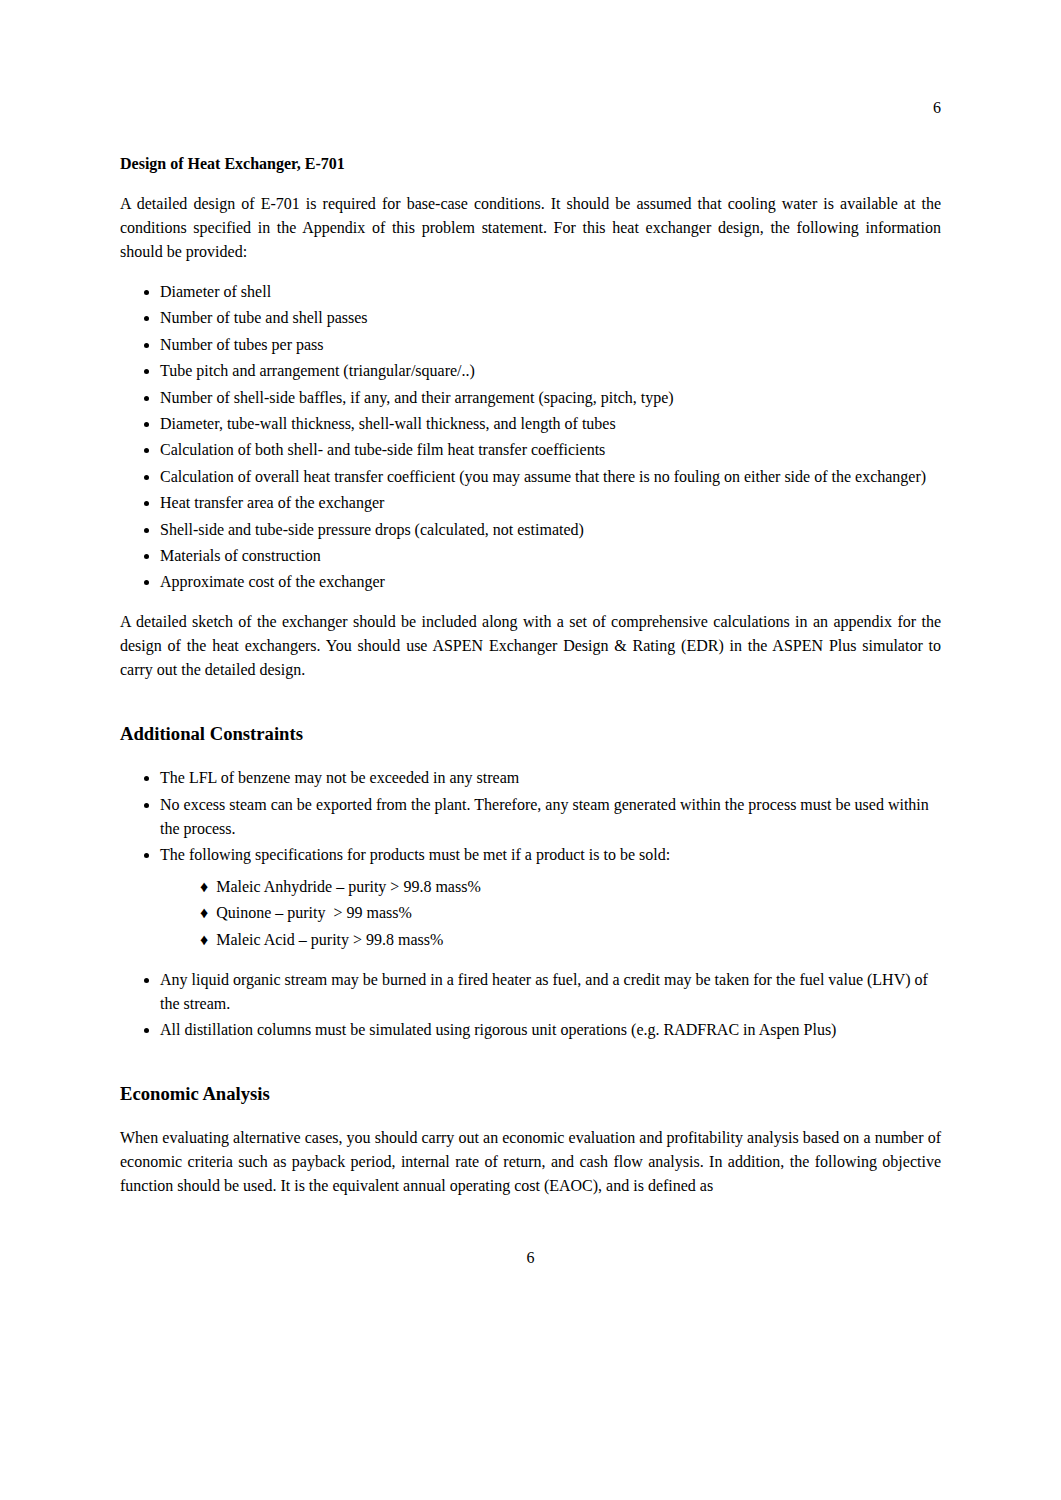6
Design of Heat Exchanger, E-701
A detailed design of E-701 is required for base-case conditions. It should be assumed that cooling water is available at the conditions specified in the Appendix of this problem statement. For this heat exchanger design, the following information should be provided:
Diameter of shell
Number of tube and shell passes
Number of tubes per pass
Tube pitch and arrangement (triangular/square/..)
Number of shell-side baffles, if any, and their arrangement (spacing, pitch, type)
Diameter, tube-wall thickness, shell-wall thickness, and length of tubes
Calculation of both shell- and tube-side film heat transfer coefficients
Calculation of overall heat transfer coefficient (you may assume that there is no fouling on either side of the exchanger)
Heat transfer area of the exchanger
Shell-side and tube-side pressure drops (calculated, not estimated)
Materials of construction
Approximate cost of the exchanger
A detailed sketch of the exchanger should be included along with a set of comprehensive calculations in an appendix for the design of the heat exchangers. You should use ASPEN Exchanger Design & Rating (EDR) in the ASPEN Plus simulator to carry out the detailed design.
Additional Constraints
The LFL of benzene may not be exceeded in any stream
No excess steam can be exported from the plant. Therefore, any steam generated within the process must be used within the process.
The following specifications for products must be met if a product is to be sold:
Maleic Anhydride – purity > 99.8 mass%
Quinone – purity > 99 mass%
Maleic Acid – purity > 99.8 mass%
Any liquid organic stream may be burned in a fired heater as fuel, and a credit may be taken for the fuel value (LHV) of the stream.
All distillation columns must be simulated using rigorous unit operations (e.g. RADFRAC in Aspen Plus)
Economic Analysis
When evaluating alternative cases, you should carry out an economic evaluation and profitability analysis based on a number of economic criteria such as payback period, internal rate of return, and cash flow analysis. In addition, the following objective function should be used. It is the equivalent annual operating cost (EAOC), and is defined as
6